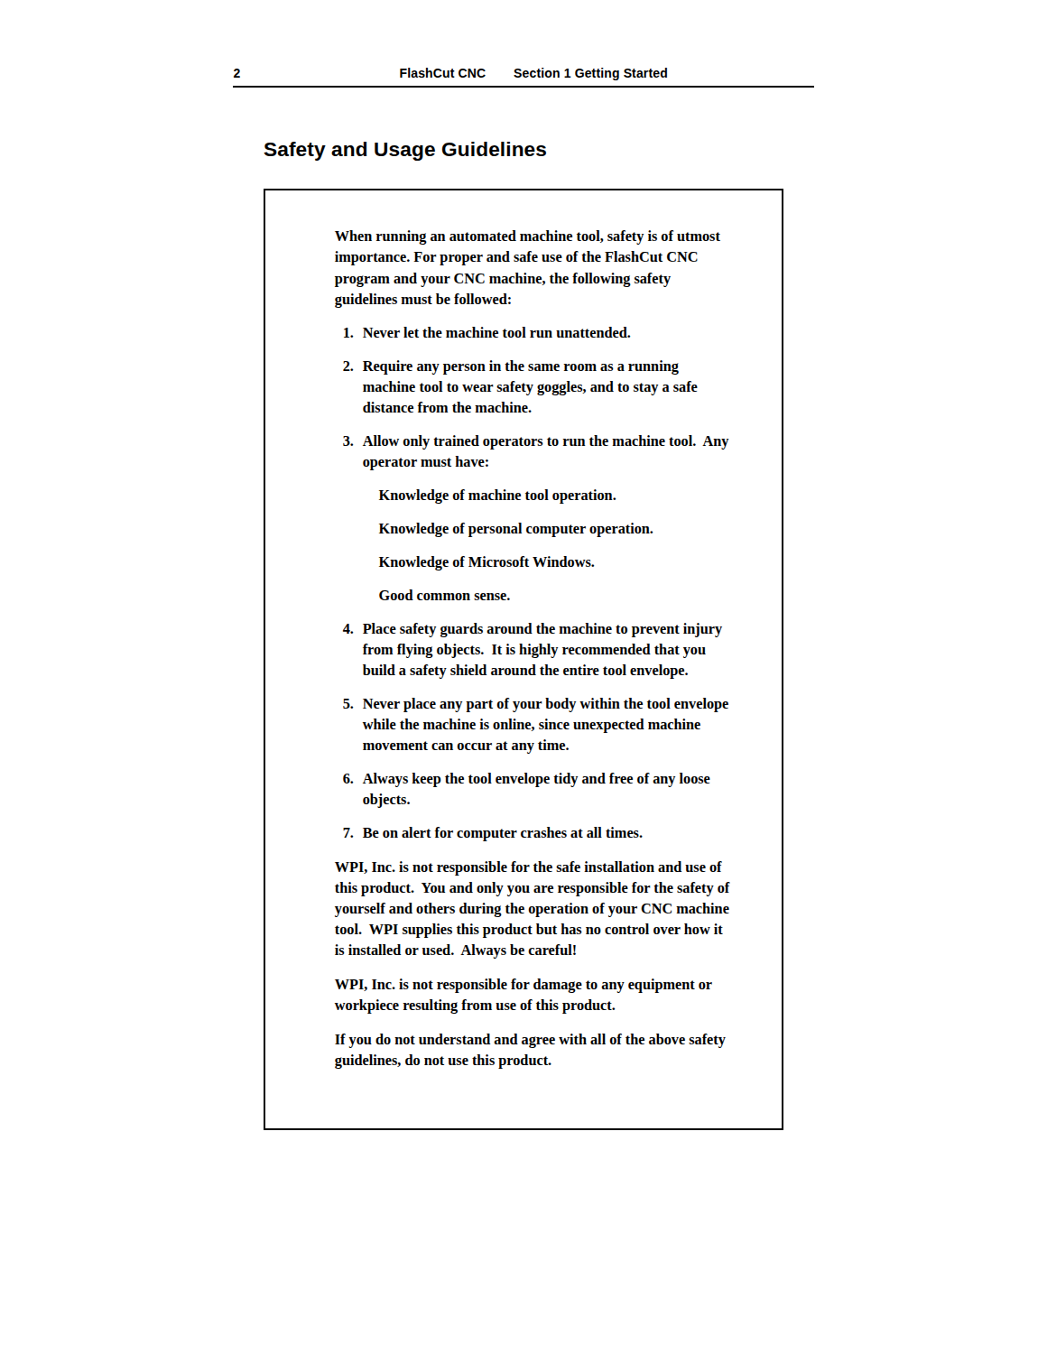2 FlashCut CNC Section 1 Getting Started
Safety and Usage Guidelines
When running an automated machine tool, safety is of utmost importance. For proper and safe use of the FlashCut CNC program and your CNC machine, the following safety guidelines must be followed:
Never let the machine tool run unattended.
Require any person in the same room as a running machine tool to wear safety goggles, and to stay a safe distance from the machine.
Allow only trained operators to run the machine tool. Any operator must have:
Knowledge of machine tool operation.
Knowledge of personal computer operation.
Knowledge of Microsoft Windows.
Good common sense.
Place safety guards around the machine to prevent injury from flying objects. It is highly recommended that you build a safety shield around the entire tool envelope.
Never place any part of your body within the tool envelope while the machine is online, since unexpected machine movement can occur at any time.
Always keep the tool envelope tidy and free of any loose objects.
Be on alert for computer crashes at all times.
WPI, Inc. is not responsible for the safe installation and use of this product. You and only you are responsible for the safety of yourself and others during the operation of your CNC machine tool. WPI supplies this product but has no control over how it is installed or used. Always be careful!
WPI, Inc. is not responsible for damage to any equipment or workpiece resulting from use of this product.
If you do not understand and agree with all of the above safety guidelines, do not use this product.